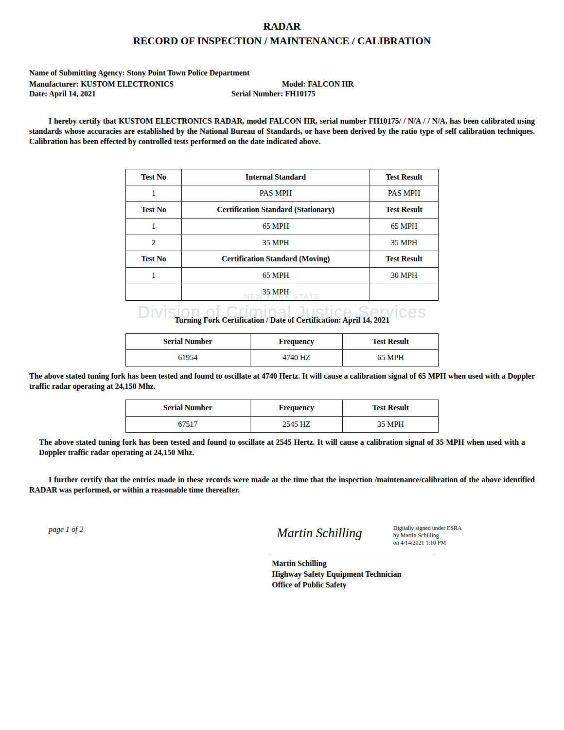NEW YORK STATE
Division of Criminal Justice Services
RADAR
RECORD OF INSPECTION / MAINTENANCE / CALIBRATION
Name of Submitting Agency: Stony Point Town Police Department
Manufacturer: KUSTOM ELECTRONICS
Model: FALCON HR
Date: April 14, 2021
Serial Number: FH10175
I hereby certify that KUSTOM ELECTRONICS RADAR, model FALCON HR, serial number FH10175/ / N/A / / N/A, has been calibrated using standards whose accuracies are established by the National Bureau of Standards, or have been derived by the ratio type of self calibration techniques. Calibration has been effected by controlled tests performed on the date indicated above.
| Test No | Internal Standard | Test Result |
| --- | --- | --- |
| 1 | PAS MPH | PAS MPH |
| Test No | Certification Standard (Stationary) | Test Result |
| 1 | 65 MPH | 65 MPH |
| 2 | 35 MPH | 35 MPH |
| Test No | Certification Standard (Moving) | Test Result |
| 1 | 65 MPH | 30 MPH |
| | 35 MPH | |
Turning Fork Certification / Date of Certification: April 14, 2021
| Serial Number | Frequency | Test Result |
| --- | --- | --- |
| 61954 | 4740 HZ | 65 MPH |
The above stated tuning fork has been tested and found to oscillate at 4740 Hertz. It will cause a calibration signal of 65 MPH when used with a Doppler traffic radar operating at 24,150 Mhz.
| Serial Number | Frequency | Test Result |
| --- | --- | --- |
| 67517 | 2545 HZ | 35 MPH |
The above stated tuning fork has been tested and found to oscillate at 2545 Hertz. It will cause a calibration signal of 35 MPH when used with a Doppler traffic radar operating at 24,150 Mhz.
I further certify that the entries made in these records were made at the time that the inspection /maintenance/calibration of the above identified RADAR was performed, or within a reasonable time thereafter.
page 1 of 2
Martin Schilling
Martin Schilling
Highway Safety Equipment Technician
Office of Public Safety
Digitally signed under ESRA
by Martin Schilling
on 4/14/2021 1:10 PM